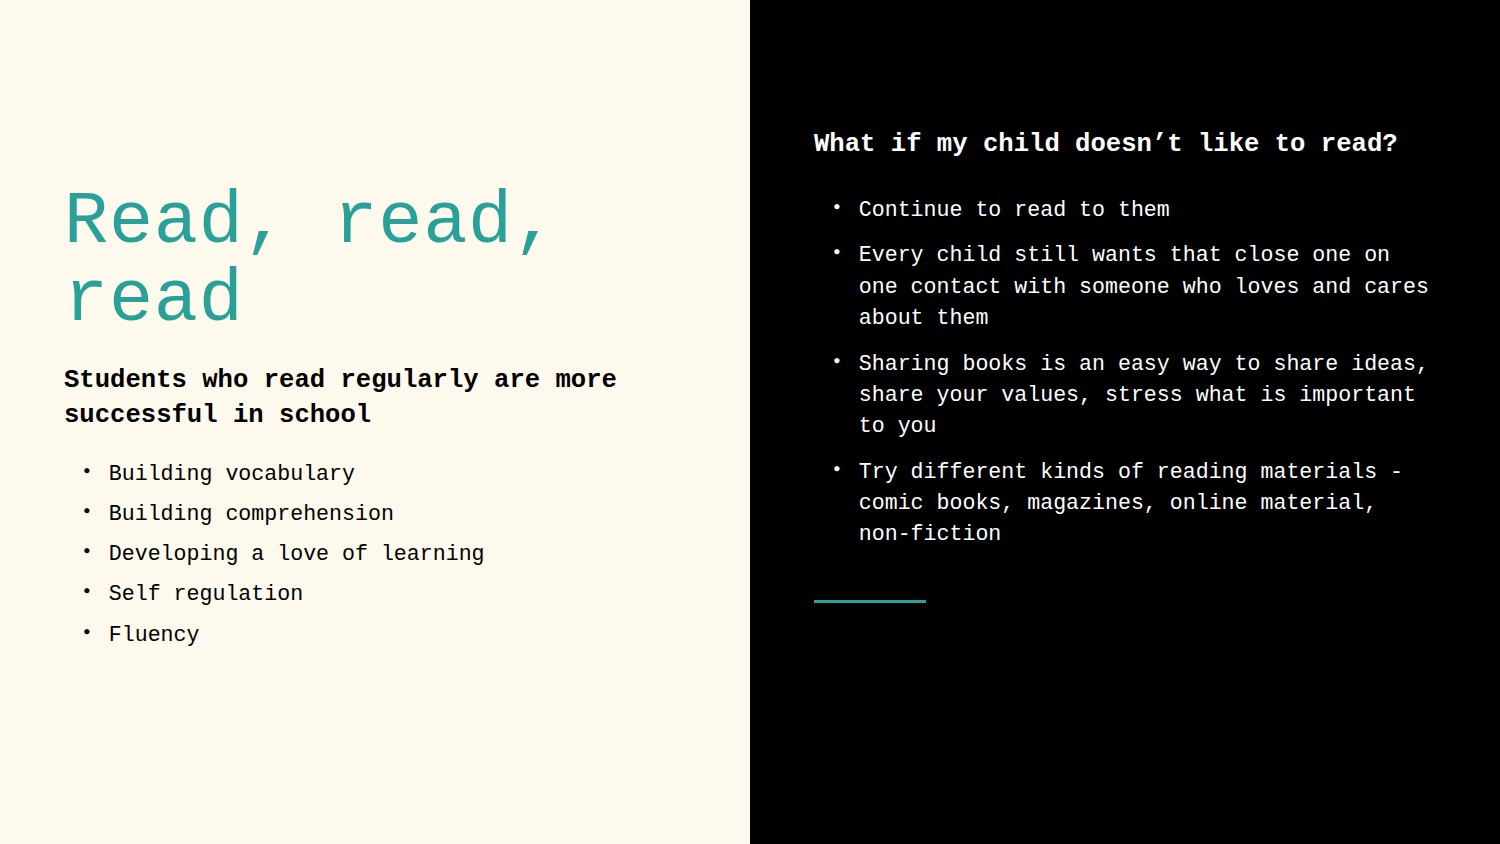Read, read, read
Students who read regularly are more successful in school
Building vocabulary
Building comprehension
Developing a love of learning
Self regulation
Fluency
What if my child doesn’t like to read?
Continue to read to them
Every child still wants that close one on one contact with someone who loves and cares about them
Sharing books is an easy way to share ideas, share your values, stress what is important to you
Try different kinds of reading materials - comic books, magazines, online material, non-fiction